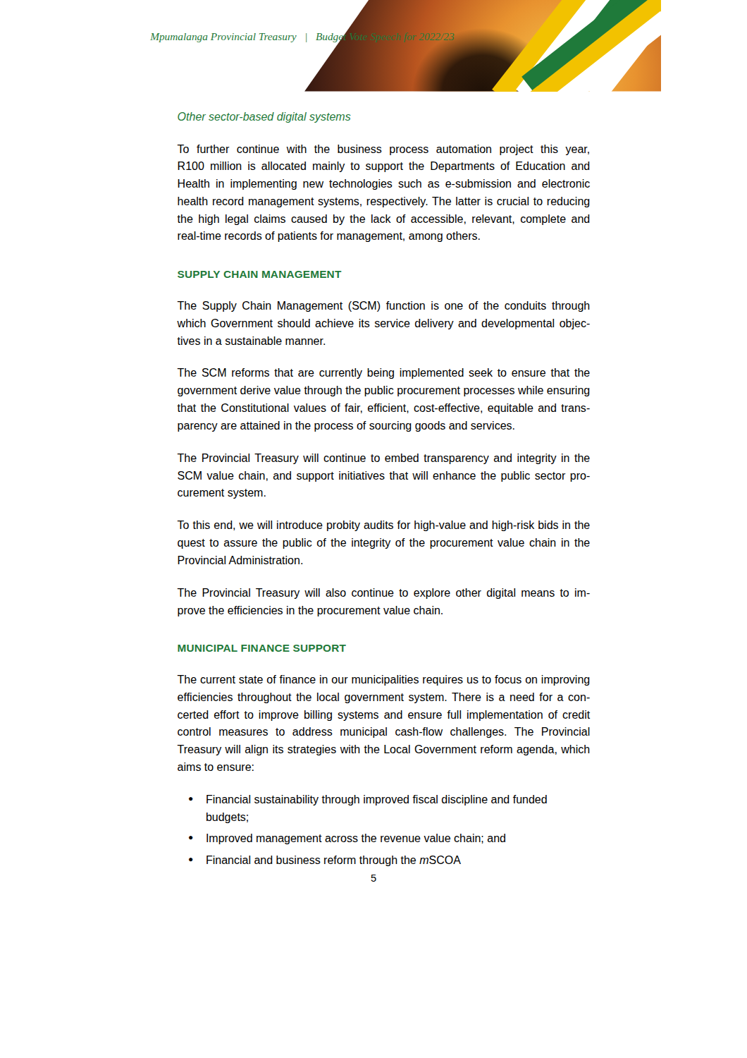Mpumalanga Provincial Treasury|Budget Vote Speech for 2022/23
Other sector-based digital systems
To further continue with the business process automation project this year, R100 million is allocated mainly to support the Departments of Education and Health in implementing new technologies such as e-submission and electronic health record management systems, respectively. The latter is crucial to reducing the high legal claims caused by the lack of accessible, relevant, complete and real-time records of patients for management, among others.
SUPPLY CHAIN MANAGEMENT
The Supply Chain Management (SCM) function is one of the conduits through which Government should achieve its service delivery and developmental objectives in a sustainable manner.
The SCM reforms that are currently being implemented seek to ensure that the government derive value through the public procurement processes while ensuring that the Constitutional values of fair, efficient, cost-effective, equitable and transparency are attained in the process of sourcing goods and services.
The Provincial Treasury will continue to embed transparency and integrity in the SCM value chain, and support initiatives that will enhance the public sector procurement system.
To this end, we will introduce probity audits for high-value and high-risk bids in the quest to assure the public of the integrity of the procurement value chain in the Provincial Administration.
The Provincial Treasury will also continue to explore other digital means to improve the efficiencies in the procurement value chain.
MUNICIPAL FINANCE SUPPORT
The current state of finance in our municipalities requires us to focus on improving efficiencies throughout the local government system. There is a need for a concerted effort to improve billing systems and ensure full implementation of credit control measures to address municipal cash-flow challenges. The Provincial Treasury will align its strategies with the Local Government reform agenda, which aims to ensure:
Financial sustainability through improved fiscal discipline and funded budgets;
Improved management across the revenue value chain; and
Financial and business reform through the m SCOA
5